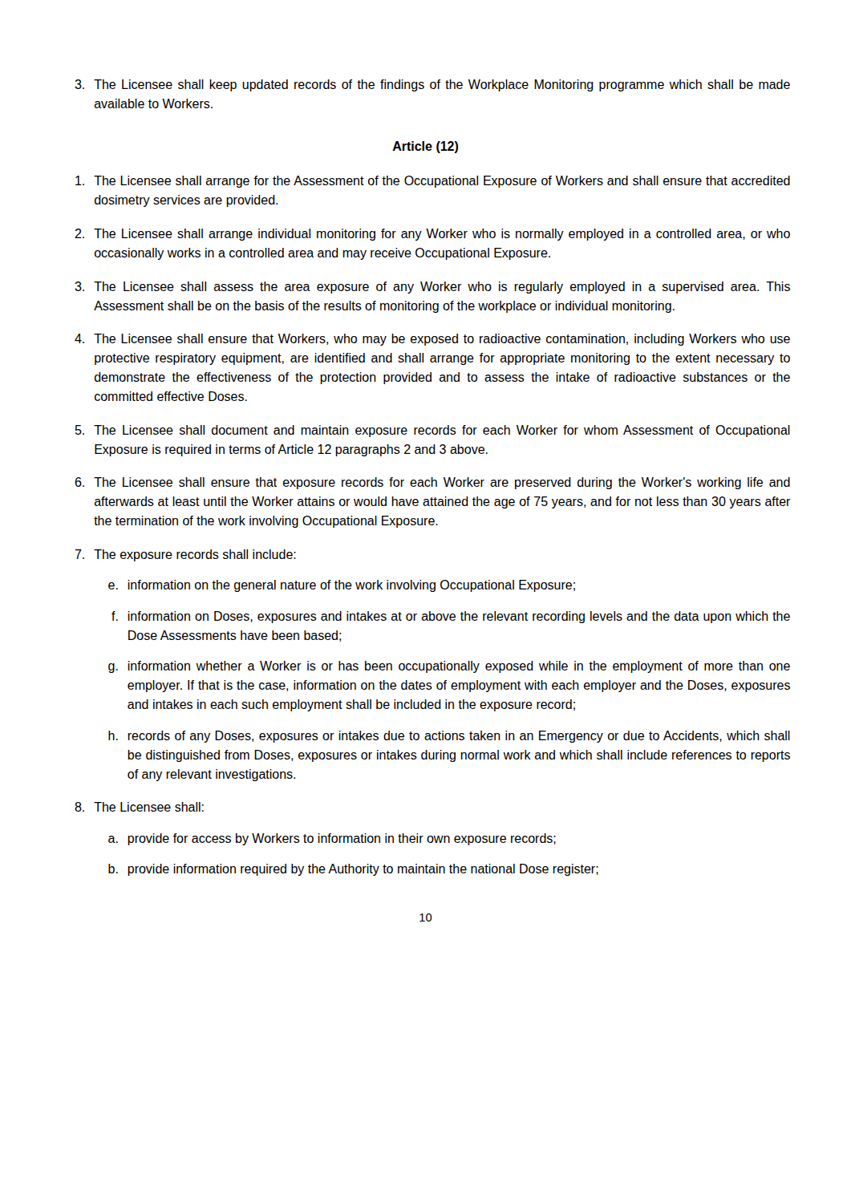The Licensee shall keep updated records of the findings of the Workplace Monitoring programme which shall be made available to Workers.
Article (12)
The Licensee shall arrange for the Assessment of the Occupational Exposure of Workers and shall ensure that accredited dosimetry services are provided.
The Licensee shall arrange individual monitoring for any Worker who is normally employed in a controlled area, or who occasionally works in a controlled area and may receive Occupational Exposure.
The Licensee shall assess the area exposure of any Worker who is regularly employed in a supervised area. This Assessment shall be on the basis of the results of monitoring of the workplace or individual monitoring.
The Licensee shall ensure that Workers, who may be exposed to radioactive contamination, including Workers who use protective respiratory equipment, are identified and shall arrange for appropriate monitoring to the extent necessary to demonstrate the effectiveness of the protection provided and to assess the intake of radioactive substances or the committed effective Doses.
The Licensee shall document and maintain exposure records for each Worker for whom Assessment of Occupational Exposure is required in terms of Article 12 paragraphs 2 and 3 above.
The Licensee shall ensure that exposure records for each Worker are preserved during the Worker's working life and afterwards at least until the Worker attains or would have attained the age of 75 years, and for not less than 30 years after the termination of the work involving Occupational Exposure.
The exposure records shall include:
information on the general nature of the work involving Occupational Exposure;
information on Doses, exposures and intakes at or above the relevant recording levels and the data upon which the Dose Assessments have been based;
information whether a Worker is or has been occupationally exposed while in the employment of more than one employer. If that is the case, information on the dates of employment with each employer and the Doses, exposures and intakes in each such employment shall be included in the exposure record;
records of any Doses, exposures or intakes due to actions taken in an Emergency or due to Accidents, which shall be distinguished from Doses, exposures or intakes during normal work and which shall include references to reports of any relevant investigations.
The Licensee shall:
provide for access by Workers to information in their own exposure records;
provide information required by the Authority to maintain the national Dose register;
10